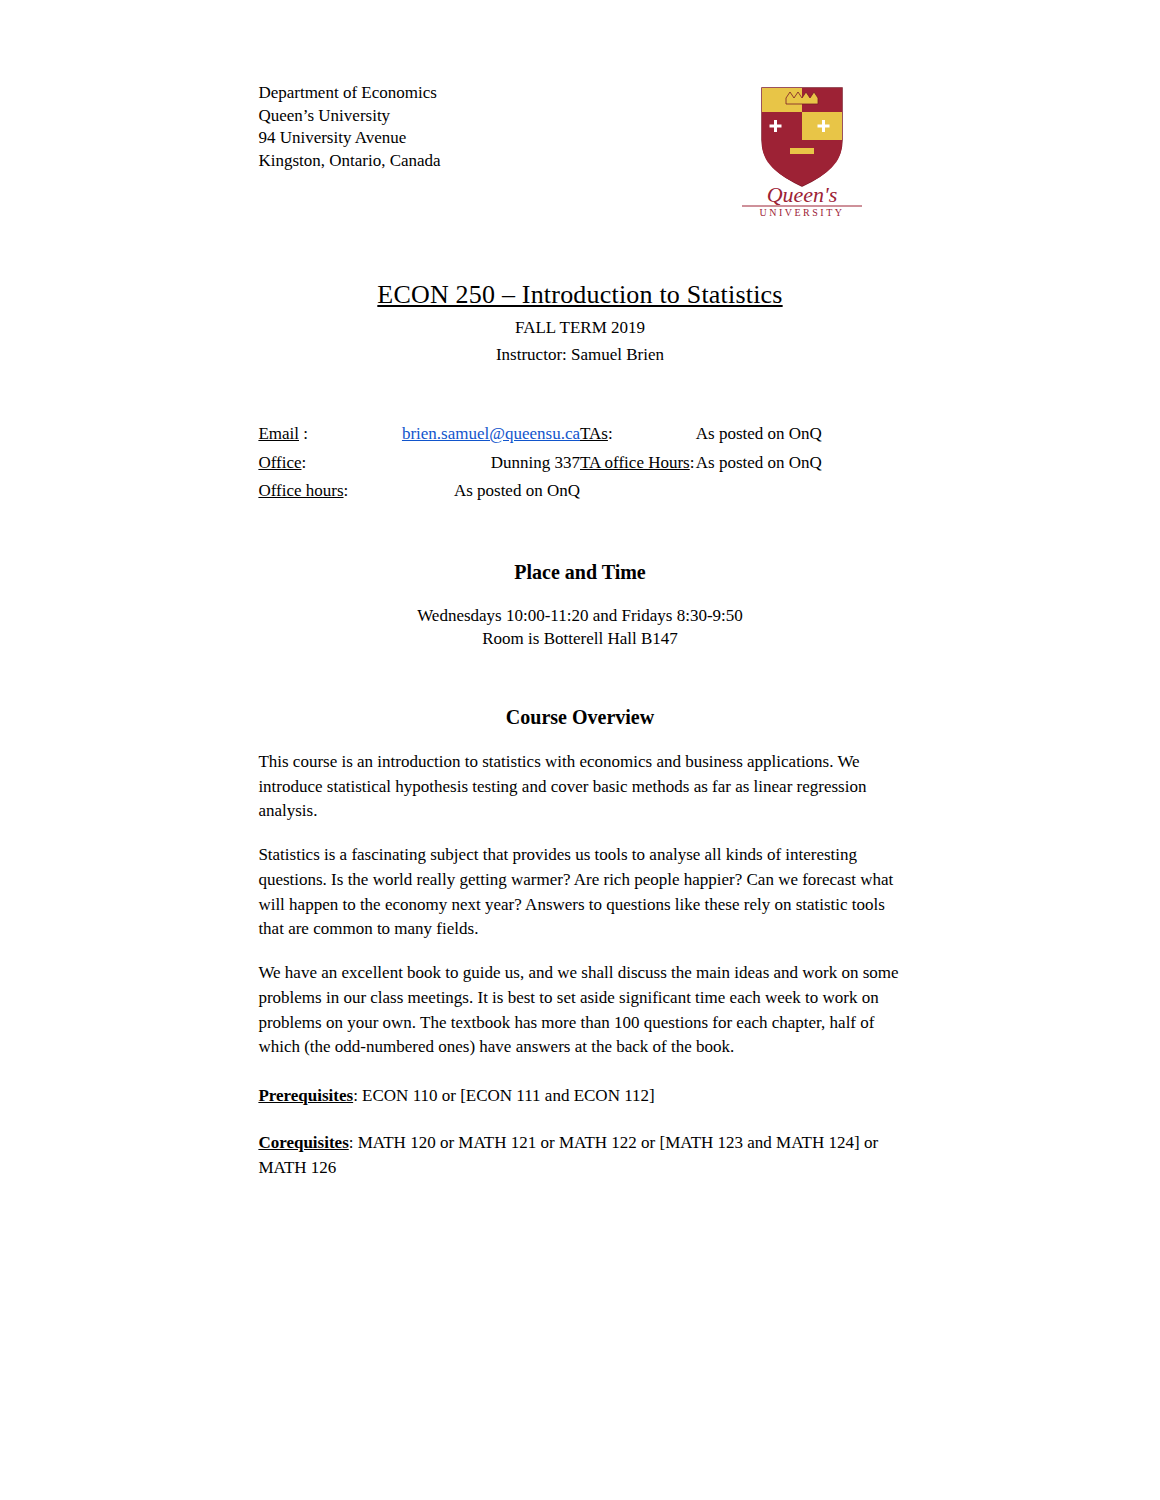Department of Economics
Queen’s University
94 University Avenue
Kingston, Ontario, Canada
Queen's UNIVERSITY
ECON 250 – Introduction to Statistics
FALL TERM 2019
Instructor: Samuel Brien
| Email : | brien.samuel@queensu.ca | TAs : | As posted on OnQ |
| Office : | Dunning 337 | TA office Hours : | As posted on OnQ |
| Office hours : | As posted on OnQ | | |
Place and Time
Wednesdays 10:00-11:20 and Fridays 8:30-9:50
Room is Botterell Hall B147
Course Overview
This course is an introduction to statistics with economics and business applications. We introduce statistical hypothesis testing and cover basic methods as far as linear regression analysis.
Statistics is a fascinating subject that provides us tools to analyse all kinds of interesting questions. Is the world really getting warmer? Are rich people happier? Can we forecast what will happen to the economy next year? Answers to questions like these rely on statistic tools that are common to many fields.
We have an excellent book to guide us, and we shall discuss the main ideas and work on some problems in our class meetings. It is best to set aside significant time each week to work on problems on your own. The textbook has more than 100 questions for each chapter, half of which (the odd-numbered ones) have answers at the back of the book.
Prerequisites: ECON 110 or [ECON 111 and ECON 112]
Corequisites: MATH 120 or MATH 121 or MATH 122 or [MATH 123 and MATH 124] or MATH 126